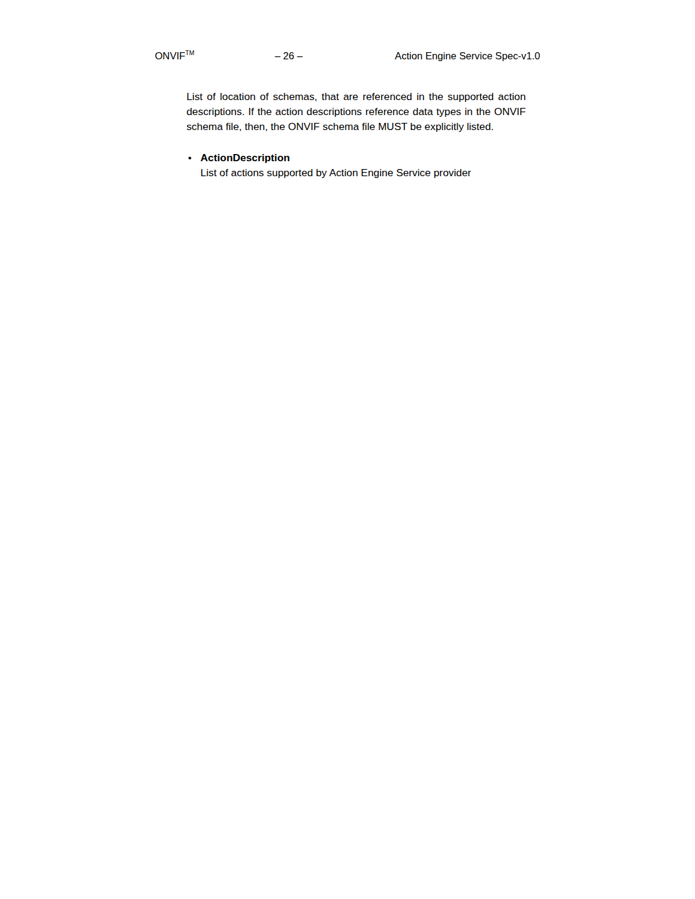ONVIFTM
– 26 –
Action Engine Service Spec-v1.0
List of location of schemas, that are referenced in the supported action descriptions. If the action descriptions reference data types in the ONVIF schema file, then, the ONVIF schema file MUST be explicitly listed.
ActionDescription List of actions supported by Action Engine Service provider